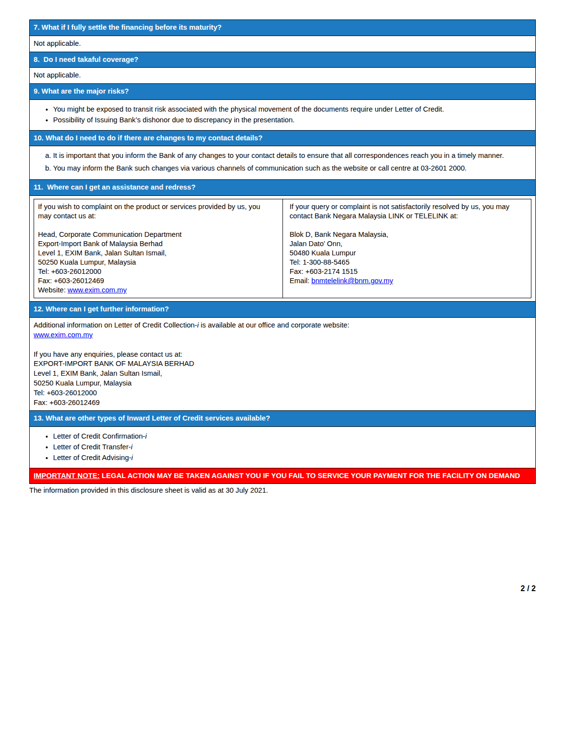| 7. What if I fully settle the financing before its maturity? |
| Not applicable. |
| 8. Do I need takaful coverage? |
| Not applicable. |
| 9. What are the major risks? |
| You might be exposed to transit risk associated with the physical movement of the documents require under Letter of Credit. Possibility of Issuing Bank’s dishonor due to discrepancy in the presentation. |
| 10. What do I need to do if there are changes to my contact details? |
| It is important that you inform the Bank of any changes to your contact details to ensure that all correspondences reach you in a timely manner. You may inform the Bank such changes via various channels of communication such as the website or call centre at 03-2601 2000. |
| 11. Where can I get an assistance and redress? |
| / If you wish to complaint on the product or services provided by us, you may contact us at: Head, Corporate Communication Department Export-Import Bank of Malaysia Berhad Level 1, EXIM Bank, Jalan Sultan Ismail, 50250 Kuala Lumpur, Malaysia Tel: +603-26012000 Fax: +603-26012469 Website: www.exim.com.my / If your query or complaint is not satisfactorily resolved by us, you may contact Bank Negara Malaysia LINK or TELELINK at: Blok D, Bank Negara Malaysia, Jalan Dato’ Onn, 50480 Kuala Lumpur Tel: 1-300-88-5465 Fax: +603-2174 1515 Email: bnmtelelink@bnm.gov.my / |
| 12. Where can I get further information? |
| Additional information on Letter of Credit Collection- i is available at our office and corporate website: www.exim.com.my If you have any enquiries, please contact us at: EXPORT-IMPORT BANK OF MALAYSIA BERHAD Level 1, EXIM Bank, Jalan Sultan Ismail, 50250 Kuala Lumpur, Malaysia Tel: +603-26012000 Fax: +603-26012469 |
| 13. What are other types of Inward Letter of Credit services available? |
| Letter of Credit Confirmation- i Letter of Credit Transfer- i Letter of Credit Advising- i |
| IMPORTANT NOTE: LEGAL ACTION MAY BE TAKEN AGAINST YOU IF YOU FAIL TO SERVICE YOUR PAYMENT FOR THE FACILITY ON DEMAND |
The information provided in this disclosure sheet is valid as at 30 July 2021.
2 / 2